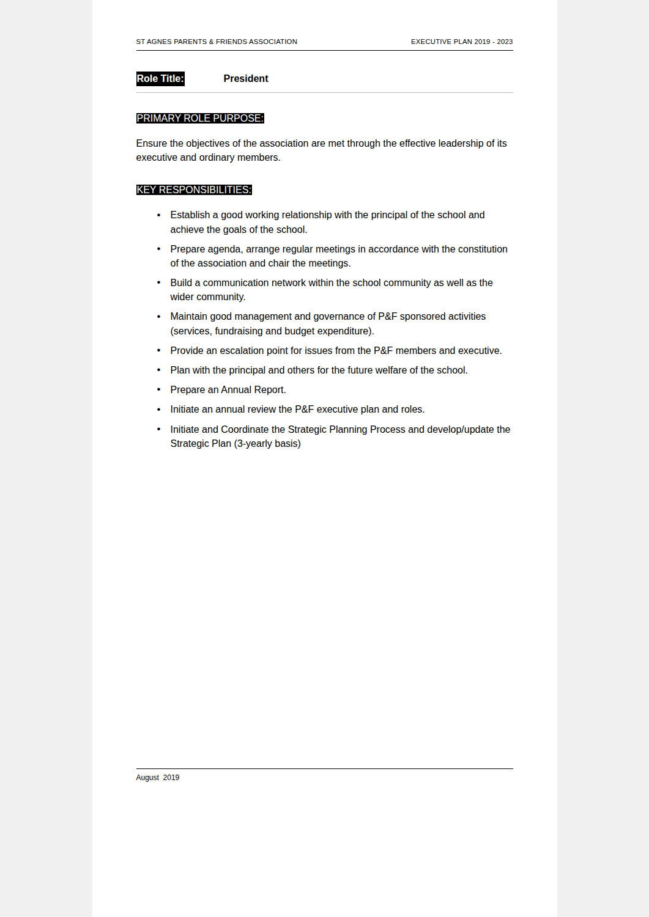ST AGNES PARENTS & FRIENDS ASSOCIATION EXECUTIVE PLAN 2019 - 2023
Role Title: President
PRIMARY ROLE PURPOSE:
Ensure the objectives of the association are met through the effective leadership of its executive and ordinary members.
KEY RESPONSIBILITIES:
Establish a good working relationship with the principal of the school and achieve the goals of the school.
Prepare agenda, arrange regular meetings in accordance with the constitution of the association and chair the meetings.
Build a communication network within the school community as well as the wider community.
Maintain good management and governance of P&F sponsored activities (services, fundraising and budget expenditure).
Provide an escalation point for issues from the P&F members and executive.
Plan with the principal and others for the future welfare of the school.
Prepare an Annual Report.
Initiate an annual review the P&F executive plan and roles.
Initiate and Coordinate the Strategic Planning Process and develop/update the Strategic Plan (3-yearly basis)
August 2019